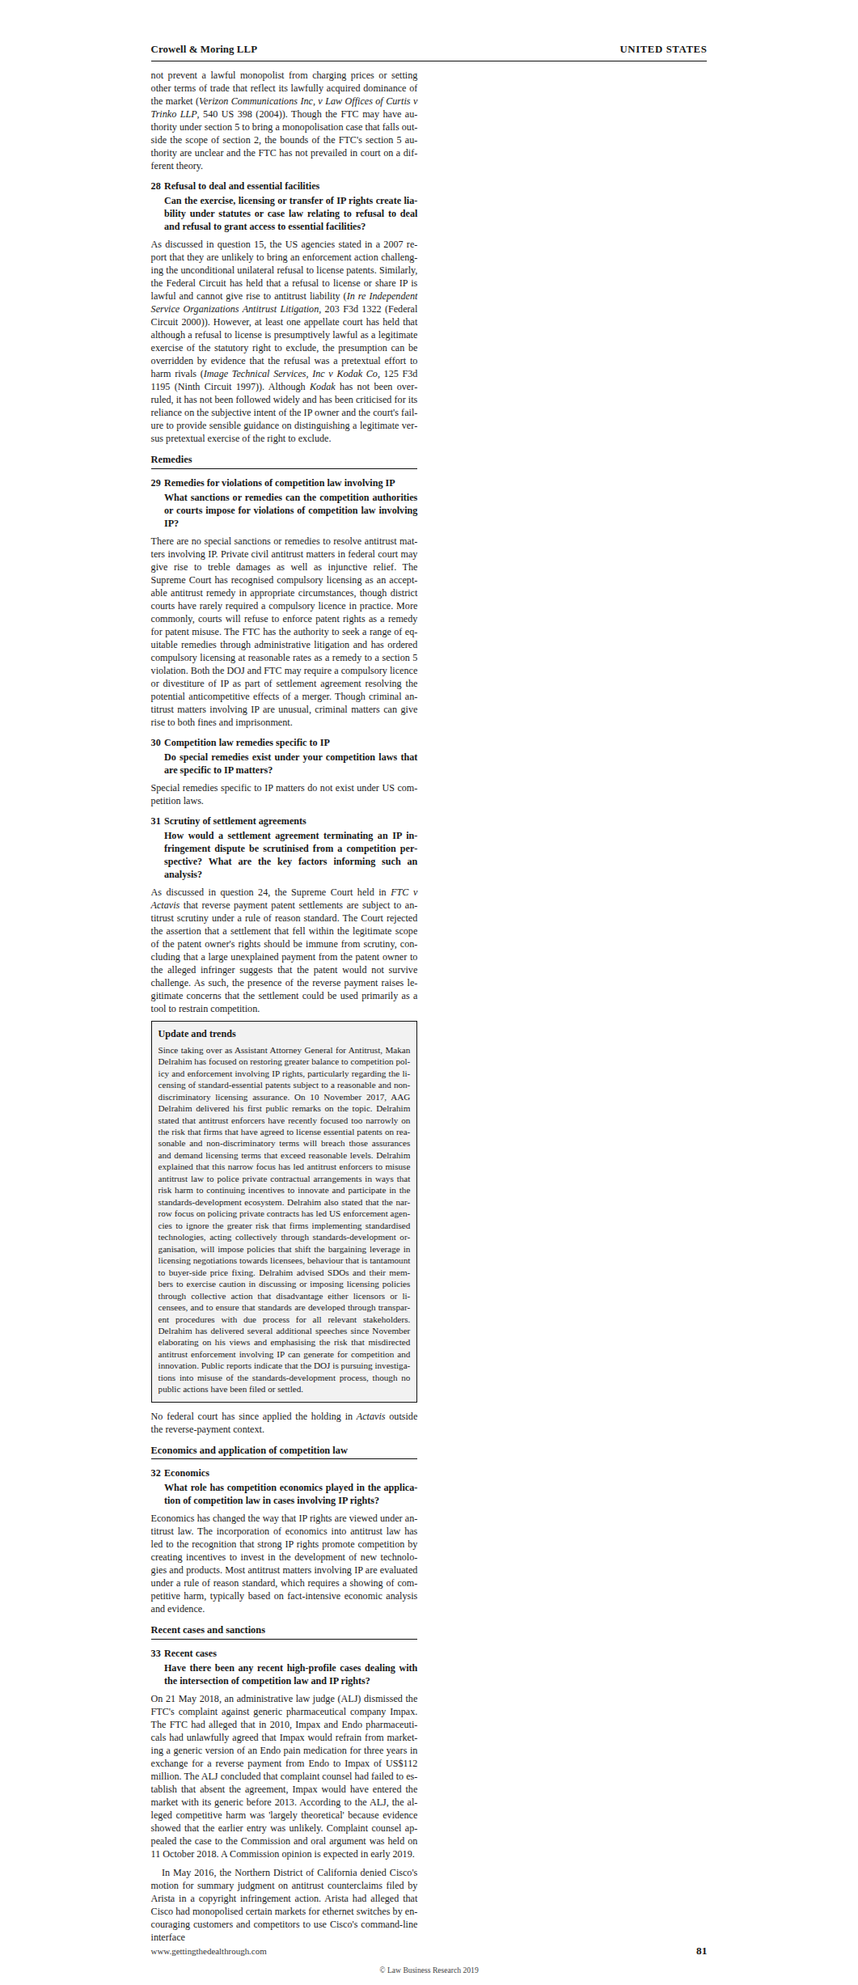Crowell & Moring LLP
United States
not prevent a lawful monopolist from charging prices or setting other terms of trade that reflect its lawfully acquired dominance of the market (Verizon Communications Inc, v Law Offices of Curtis v Trinko LLP, 540 US 398 (2004)). Though the FTC may have authority under section 5 to bring a monopolisation case that falls outside the scope of section 2, the bounds of the FTC's section 5 authority are unclear and the FTC has not prevailed in court on a different theory.
28 Refusal to deal and essential facilities
Can the exercise, licensing or transfer of IP rights create liability under statutes or case law relating to refusal to deal and refusal to grant access to essential facilities?
As discussed in question 15, the US agencies stated in a 2007 report that they are unlikely to bring an enforcement action challenging the unconditional unilateral refusal to license patents. Similarly, the Federal Circuit has held that a refusal to license or share IP is lawful and cannot give rise to antitrust liability (In re Independent Service Organizations Antitrust Litigation, 203 F3d 1322 (Federal Circuit 2000)). However, at least one appellate court has held that although a refusal to license is presumptively lawful as a legitimate exercise of the statutory right to exclude, the presumption can be overridden by evidence that the refusal was a pretextual effort to harm rivals (Image Technical Services, Inc v Kodak Co, 125 F3d 1195 (Ninth Circuit 1997)). Although Kodak has not been overruled, it has not been followed widely and has been criticised for its reliance on the subjective intent of the IP owner and the court's failure to provide sensible guidance on distinguishing a legitimate versus pretextual exercise of the right to exclude.
Remedies
29 Remedies for violations of competition law involving IP
What sanctions or remedies can the competition authorities or courts impose for violations of competition law involving IP?
There are no special sanctions or remedies to resolve antitrust matters involving IP. Private civil antitrust matters in federal court may give rise to treble damages as well as injunctive relief. The Supreme Court has recognised compulsory licensing as an acceptable antitrust remedy in appropriate circumstances, though district courts have rarely required a compulsory licence in practice. More commonly, courts will refuse to enforce patent rights as a remedy for patent misuse. The FTC has the authority to seek a range of equitable remedies through administrative litigation and has ordered compulsory licensing at reasonable rates as a remedy to a section 5 violation. Both the DOJ and FTC may require a compulsory licence or divestiture of IP as part of settlement agreement resolving the potential anticompetitive effects of a merger. Though criminal antitrust matters involving IP are unusual, criminal matters can give rise to both fines and imprisonment.
30 Competition law remedies specific to IP
Do special remedies exist under your competition laws that are specific to IP matters?
Special remedies specific to IP matters do not exist under US competition laws.
31 Scrutiny of settlement agreements
How would a settlement agreement terminating an IP infringement dispute be scrutinised from a competition perspective? What are the key factors informing such an analysis?
As discussed in question 24, the Supreme Court held in FTC v Actavis that reverse payment patent settlements are subject to antitrust scrutiny under a rule of reason standard. The Court rejected the assertion that a settlement that fell within the legitimate scope of the patent owner's rights should be immune from scrutiny, concluding that a large unexplained payment from the patent owner to the alleged infringer suggests that the patent would not survive challenge. As such, the presence of the reverse payment raises legitimate concerns that the settlement could be used primarily as a tool to restrain competition.
Update and trends
Since taking over as Assistant Attorney General for Antitrust, Makan Delrahim has focused on restoring greater balance to competition policy and enforcement involving IP rights, particularly regarding the licensing of standard-essential patents subject to a reasonable and non-discriminatory licensing assurance. On 10 November 2017, AAG Delrahim delivered his first public remarks on the topic. Delrahim stated that antitrust enforcers have recently focused too narrowly on the risk that firms that have agreed to license essential patents on reasonable and non-discriminatory terms will breach those assurances and demand licensing terms that exceed reasonable levels. Delrahim explained that this narrow focus has led antitrust enforcers to misuse antitrust law to police private contractual arrangements in ways that risk harm to continuing incentives to innovate and participate in the standards-development ecosystem. Delrahim also stated that the narrow focus on policing private contracts has led US enforcement agencies to ignore the greater risk that firms implementing standardised technologies, acting collectively through standards-development organisation, will impose policies that shift the bargaining leverage in licensing negotiations towards licensees, behaviour that is tantamount to buyer-side price fixing. Delrahim advised SDOs and their members to exercise caution in discussing or imposing licensing policies through collective action that disadvantage either licensors or licensees, and to ensure that standards are developed through transparent procedures with due process for all relevant stakeholders. Delrahim has delivered several additional speeches since November elaborating on his views and emphasising the risk that misdirected antitrust enforcement involving IP can generate for competition and innovation. Public reports indicate that the DOJ is pursuing investigations into misuse of the standards-development process, though no public actions have been filed or settled.
No federal court has since applied the holding in Actavis outside the reverse-payment context.
Economics and application of competition law
32 Economics
What role has competition economics played in the application of competition law in cases involving IP rights?
Economics has changed the way that IP rights are viewed under antitrust law. The incorporation of economics into antitrust law has led to the recognition that strong IP rights promote competition by creating incentives to invest in the development of new technologies and products. Most antitrust matters involving IP are evaluated under a rule of reason standard, which requires a showing of competitive harm, typically based on fact-intensive economic analysis and evidence.
Recent cases and sanctions
33 Recent cases
Have there been any recent high-profile cases dealing with the intersection of competition law and IP rights?
On 21 May 2018, an administrative law judge (ALJ) dismissed the FTC's complaint against generic pharmaceutical company Impax. The FTC had alleged that in 2010, Impax and Endo pharmaceuticals had unlawfully agreed that Impax would refrain from marketing a generic version of an Endo pain medication for three years in exchange for a reverse payment from Endo to Impax of US$112 million. The ALJ concluded that complaint counsel had failed to establish that absent the agreement, Impax would have entered the market with its generic before 2013. According to the ALJ, the alleged competitive harm was 'largely theoretical' because evidence showed that the earlier entry was unlikely. Complaint counsel appealed the case to the Commission and oral argument was held on 11 October 2018. A Commission opinion is expected in early 2019.
In May 2016, the Northern District of California denied Cisco's motion for summary judgment on antitrust counterclaims filed by Arista in a copyright infringement action. Arista had alleged that Cisco had monopolised certain markets for ethernet switches by encouraging customers and competitors to use Cisco's command-line interface
www.gettingthedealthrough.com
81
© Law Business Research 2019